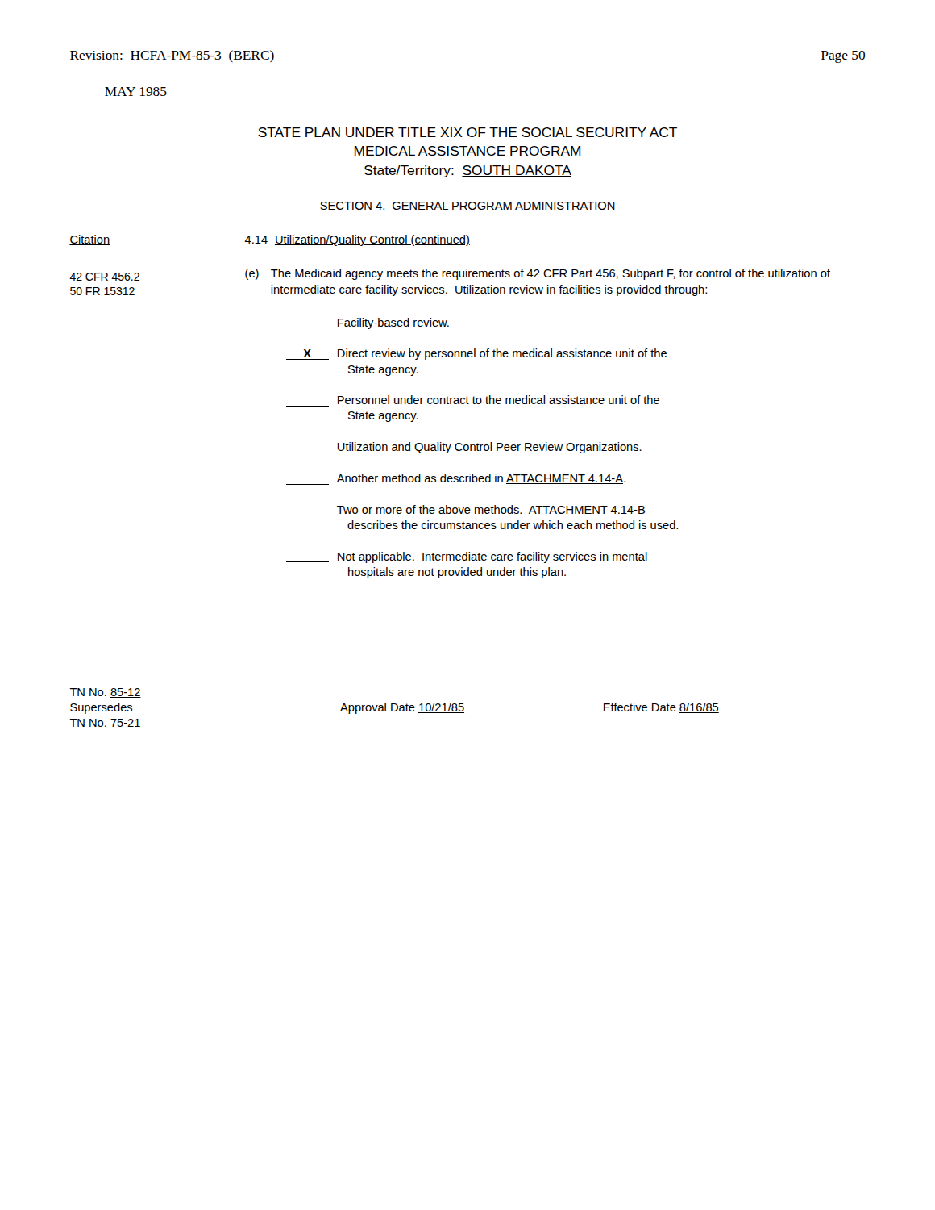Revision: HCFA-PM-85-3 (BERC)
MAY 1985
Page 50
STATE PLAN UNDER TITLE XIX OF THE SOCIAL SECURITY ACT
MEDICAL ASSISTANCE PROGRAM
State/Territory: SOUTH DAKOTA
SECTION 4. GENERAL PROGRAM ADMINISTRATION
Citation
42 CFR 456.2
50 FR 15312
4.14 Utilization/Quality Control (continued)
(e)
The Medicaid agency meets the requirements of 42 CFR Part 456, Subpart F, for control of the utilization of intermediate care facility services. Utilization review in facilities is provided through:
Facility-based review.
X
Direct review by personnel of the medical assistance unit of the State agency.
Personnel under contract to the medical assistance unit of the State agency.
Utilization and Quality Control Peer Review Organizations.
Another method as described in ATTACHMENT 4.14-A.
Two or more of the above methods. ATTACHMENT 4.14-B describes the circumstances under which each method is used.
Not applicable. Intermediate care facility services in mental hospitals are not provided under this plan.
TN No. 85-12
Supersedes
Approval Date 10/21/85
Effective Date 8/16/85
TN No. 75-21